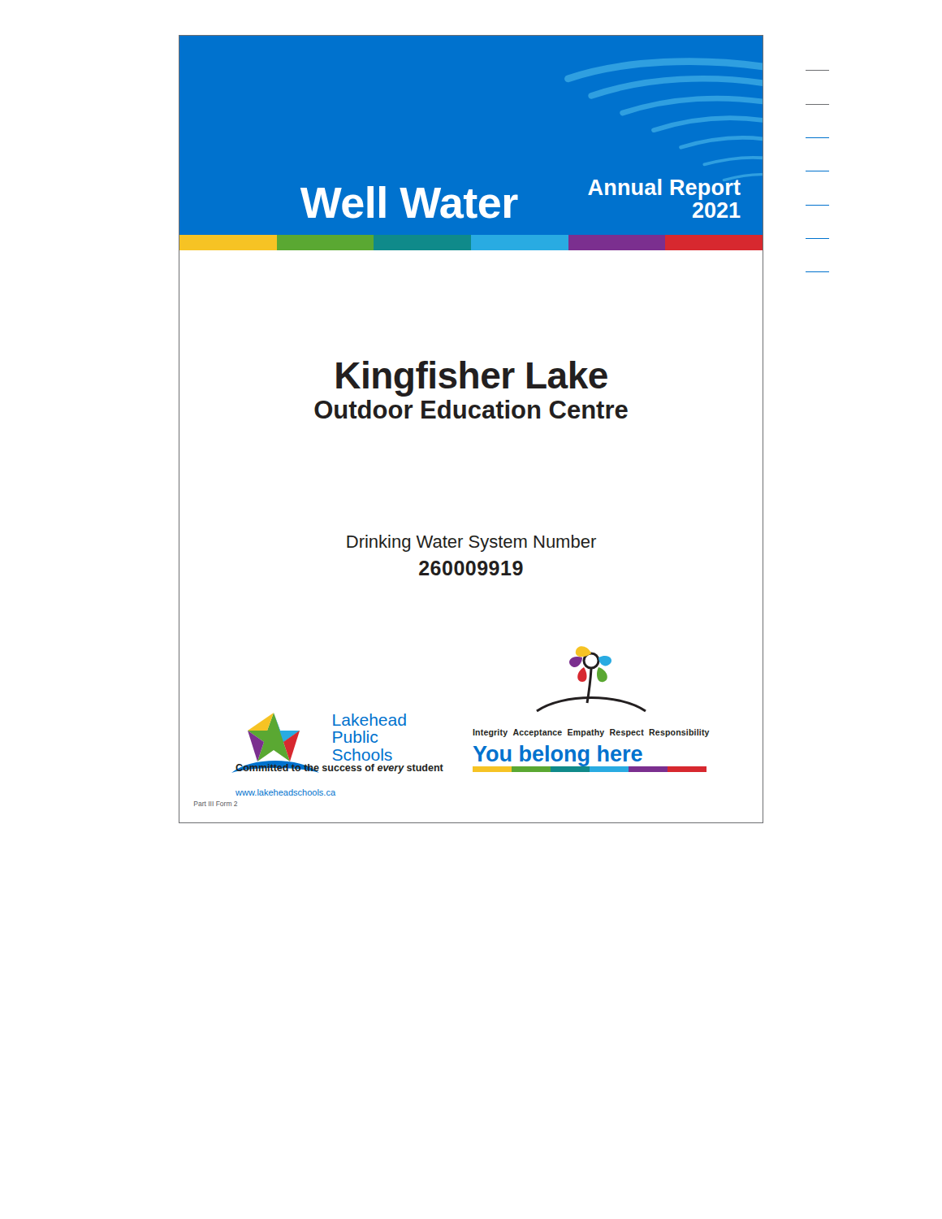Well Water
Annual Report 2021
Kingfisher Lake
Outdoor Education Centre
Drinking Water System Number 260009919
Lakehead Public Schools
Integrity Acceptance Empathy Respect Responsibility
You belong here
Committed to the success of every student
www.lakeheadschools.ca
Part III Form 2